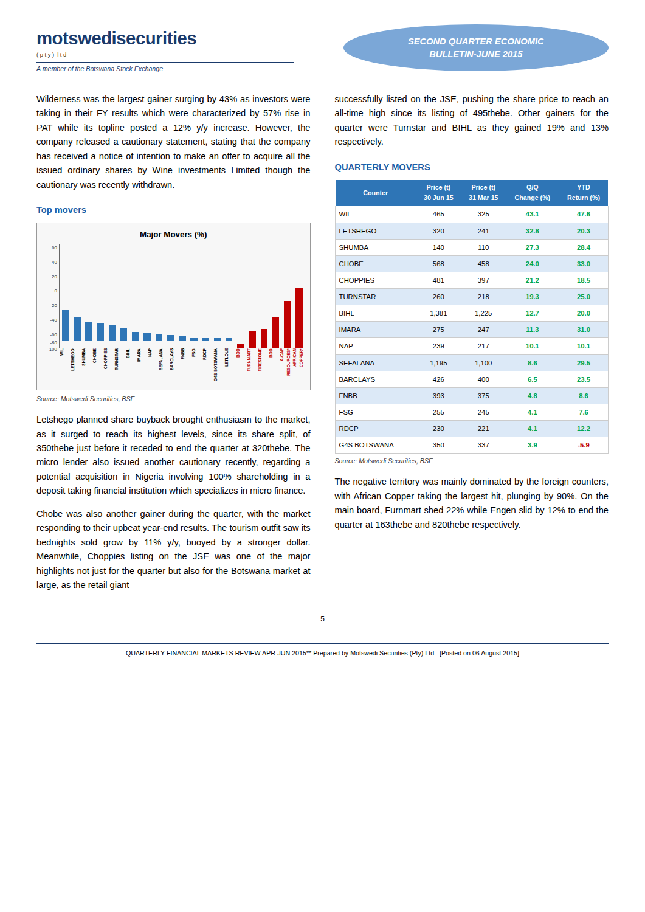motswedisecurities
( p t y ) l t d
A member of the Botswana Stock Exchange
SECOND QUARTER ECONOMIC
BULLETIN-JUNE 2015
Wilderness was the largest gainer surging by 43% as investors were taking in their FY results which were characterized by 57% rise in PAT while its topline posted a 12% y/y increase. However, the company released a cautionary statement, stating that the company has received a notice of intention to make an offer to acquire all the issued ordinary shares by Wine investments Limited though the cautionary was recently withdrawn.
Top movers
Major Movers (%)
60 40 20 0 -20 -40 -60 -80 -100
WIL
LETSHEGO
SHUMBA
CHOBE
CHOPPIES
TURNSTAR
BIHL
IMARA
NAP
SEFALANA
BARCLAYS
FNBB
FSG
RDCP
G4S BOTSWANA
LETLOLE
BOD
FURNMART
FIRESTONE
BOD
A-CAP RESOURCES*
AFRICAN COPPER*
Source: Motswedi Securities, BSE
Letshego planned share buyback brought enthusiasm to the market, as it surged to reach its highest levels, since its share split, of 350thebe just before it receded to end the quarter at 320thebe. The micro lender also issued another cautionary recently, regarding a potential acquisition in Nigeria involving 100% shareholding in a deposit taking financial institution which specializes in micro finance.
Chobe was also another gainer during the quarter, with the market responding to their upbeat year-end results. The tourism outfit saw its bednights sold grow by 11% y/y, buoyed by a stronger dollar. Meanwhile, Choppies listing on the JSE was one of the major highlights not just for the quarter but also for the Botswana market at large, as the retail giant
successfully listed on the JSE, pushing the share price to reach an all-time high since its listing of 495thebe. Other gainers for the quarter were Turnstar and BIHL as they gained 19% and 13% respectively.
QUARTERLY MOVERS
| Counter | Price (t) 30 Jun 15 | Price (t) 31 Mar 15 | Q/Q Change (%) | YTD Return (%) |
| --- | --- | --- | --- | --- |
| WIL | 465 | 325 | 43.1 | 47.6 |
| LETSHEGO | 320 | 241 | 32.8 | 20.3 |
| SHUMBA | 140 | 110 | 27.3 | 28.4 |
| CHOBE | 568 | 458 | 24.0 | 33.0 |
| CHOPPIES | 481 | 397 | 21.2 | 18.5 |
| TURNSTAR | 260 | 218 | 19.3 | 25.0 |
| BIHL | 1,381 | 1,225 | 12.7 | 20.0 |
| IMARA | 275 | 247 | 11.3 | 31.0 |
| NAP | 239 | 217 | 10.1 | 10.1 |
| SEFALANA | 1,195 | 1,100 | 8.6 | 29.5 |
| BARCLAYS | 426 | 400 | 6.5 | 23.5 |
| FNBB | 393 | 375 | 4.8 | 8.6 |
| FSG | 255 | 245 | 4.1 | 7.6 |
| RDCP | 230 | 221 | 4.1 | 12.2 |
| G4S BOTSWANA | 350 | 337 | 3.9 | -5.9 |
Source: Motswedi Securities, BSE
The negative territory was mainly dominated by the foreign counters, with African Copper taking the largest hit, plunging by 90%. On the main board, Furnmart shed 22% while Engen slid by 12% to end the quarter at 163thebe and 820thebe respectively.
5
QUARTERLY FINANCIAL MARKETS REVIEW APR-JUN 2015** Prepared by Motswedi Securities (Pty) Ltd [Posted on 06 August 2015]